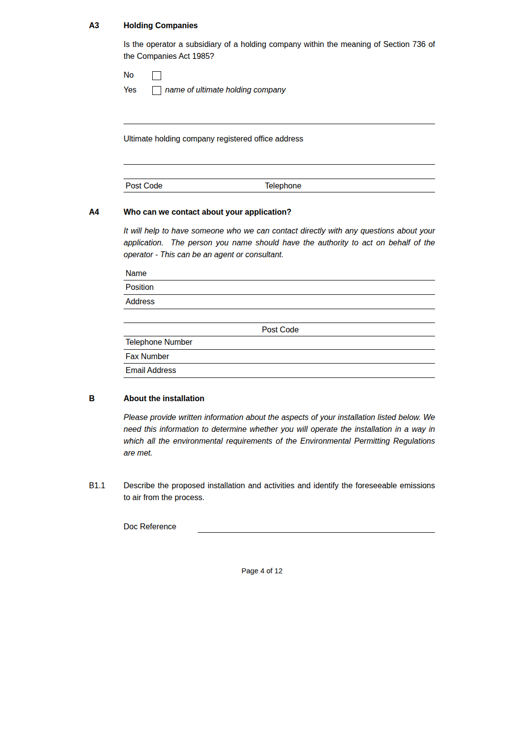A3
Holding Companies
Is the operator a subsidiary of a holding company within the meaning of Section 736 of the Companies Act 1985?
No
Yes name of ultimate holding company
Ultimate holding company registered office address
Post Code
Telephone
A4
Who can we contact about your application?
It will help to have someone who we can contact directly with any questions about your application. The person you name should have the authority to act on behalf of the operator - This can be an agent or consultant.
Name
Position
Address
Post Code
Telephone Number
Fax Number
Email Address
B
About the installation
Please provide written information about the aspects of your installation listed below. We need this information to determine whether you will operate the installation in a way in which all the environmental requirements of the Environmental Permitting Regulations are met.
B1.1
Describe the proposed installation and activities and identify the foreseeable emissions to air from the process.
Doc Reference
Page 4 of 12